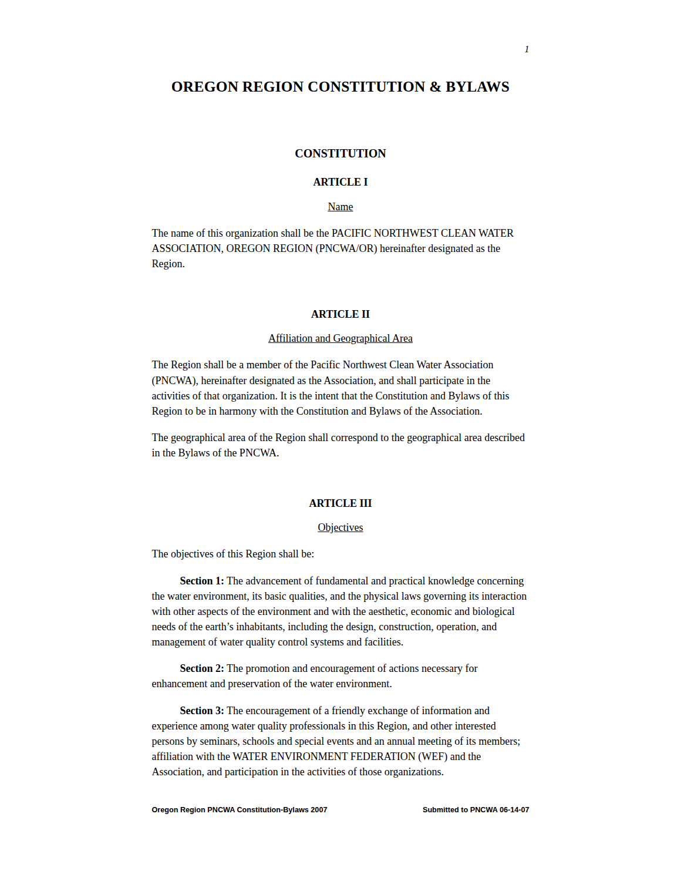1
OREGON REGION CONSTITUTION & BYLAWS
CONSTITUTION
ARTICLE I
Name
The name of this organization shall be the PACIFIC NORTHWEST CLEAN WATER ASSOCIATION, OREGON REGION (PNCWA/OR) hereinafter designated as the Region.
ARTICLE II
Affiliation and Geographical Area
The Region shall be a member of the Pacific Northwest Clean Water Association (PNCWA), hereinafter designated as the Association, and shall participate in the activities of that organization. It is the intent that the Constitution and Bylaws of this Region to be in harmony with the Constitution and Bylaws of the Association.
The geographical area of the Region shall correspond to the geographical area described in the Bylaws of the PNCWA.
ARTICLE III
Objectives
The objectives of this Region shall be:
Section 1: The advancement of fundamental and practical knowledge concerning the water environment, its basic qualities, and the physical laws governing its interaction with other aspects of the environment and with the aesthetic, economic and biological needs of the earth’s inhabitants, including the design, construction, operation, and management of water quality control systems and facilities.
Section 2: The promotion and encouragement of actions necessary for enhancement and preservation of the water environment.
Section 3: The encouragement of a friendly exchange of information and experience among water quality professionals in this Region, and other interested persons by seminars, schools and special events and an annual meeting of its members; affiliation with the WATER ENVIRONMENT FEDERATION (WEF) and the Association, and participation in the activities of those organizations.
Oregon Region PNCWA Constitution-Bylaws 2007 Submitted to PNCWA 06-14-07